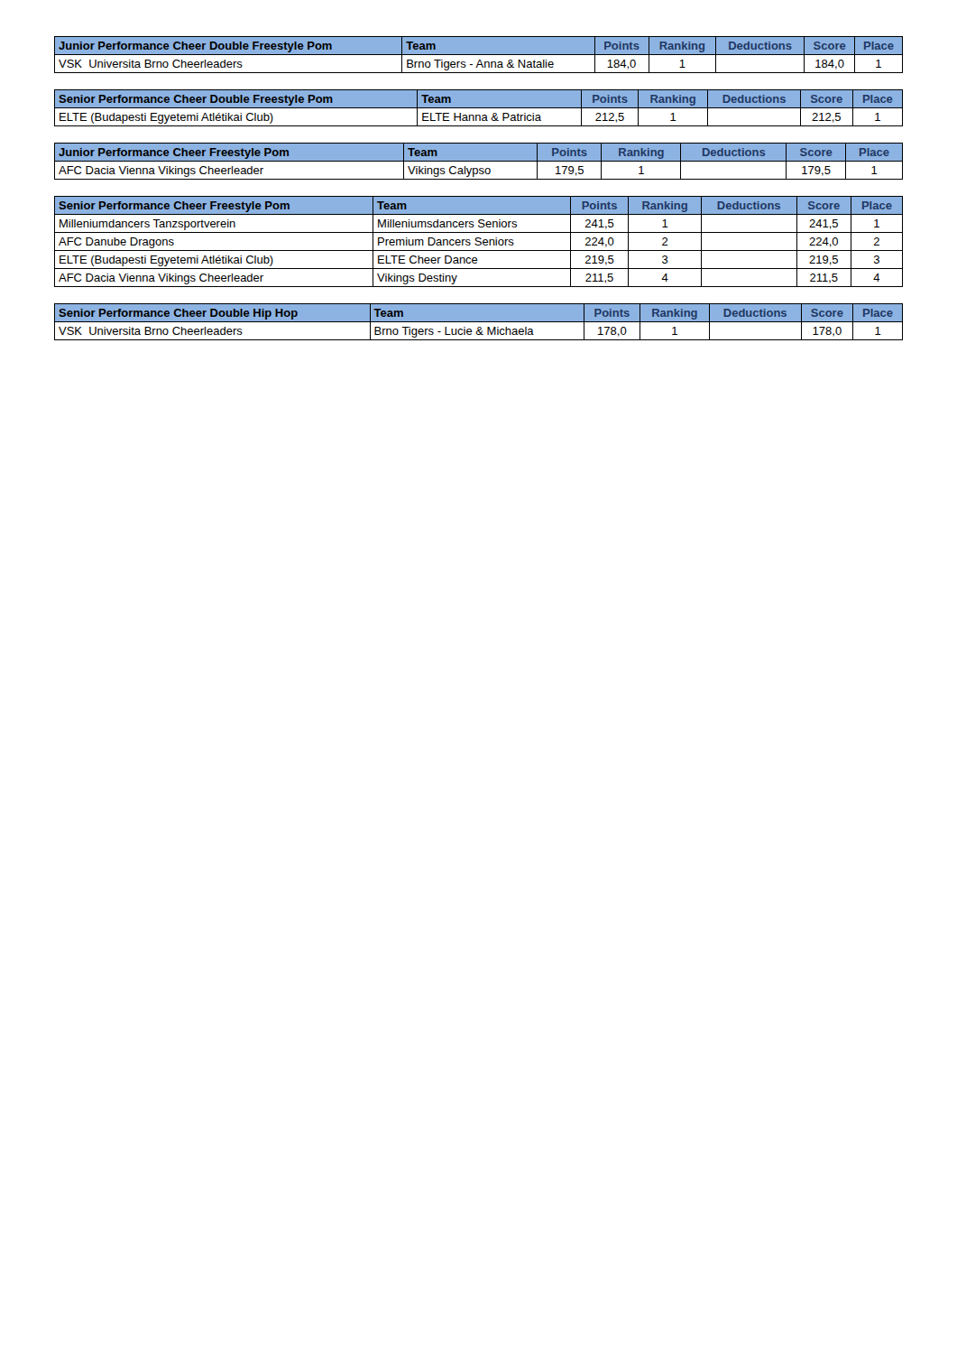| Junior Performance Cheer Double Freestyle Pom | Team | Points | Ranking | Deductions | Score | Place |
| --- | --- | --- | --- | --- | --- | --- |
| VSK Universita Brno Cheerleaders | Brno Tigers - Anna & Natalie | 184,0 | 1 | | 184,0 | 1 |
| Senior Performance Cheer Double Freestyle Pom | Team | Points | Ranking | Deductions | Score | Place |
| --- | --- | --- | --- | --- | --- | --- |
| ELTE (Budapesti Egyetemi Atlétikai Club) | ELTE Hanna & Patricia | 212,5 | 1 | | 212,5 | 1 |
| Junior Performance Cheer Freestyle Pom | Team | Points | Ranking | Deductions | Score | Place |
| --- | --- | --- | --- | --- | --- | --- |
| AFC Dacia Vienna Vikings Cheerleader | Vikings Calypso | 179,5 | 1 | | 179,5 | 1 |
| Senior Performance Cheer Freestyle Pom | Team | Points | Ranking | Deductions | Score | Place |
| --- | --- | --- | --- | --- | --- | --- |
| Milleniumdancers Tanzsportverein | Milleniumsdancers Seniors | 241,5 | 1 | | 241,5 | 1 |
| AFC Danube Dragons | Premium Dancers Seniors | 224,0 | 2 | | 224,0 | 2 |
| ELTE (Budapesti Egyetemi Atlétikai Club) | ELTE Cheer Dance | 219,5 | 3 | | 219,5 | 3 |
| AFC Dacia Vienna Vikings Cheerleader | Vikings Destiny | 211,5 | 4 | | 211,5 | 4 |
| Senior Performance Cheer Double Hip Hop | Team | Points | Ranking | Deductions | Score | Place |
| --- | --- | --- | --- | --- | --- | --- |
| VSK Universita Brno Cheerleaders | Brno Tigers - Lucie & Michaela | 178,0 | 1 | | 178,0 | 1 |